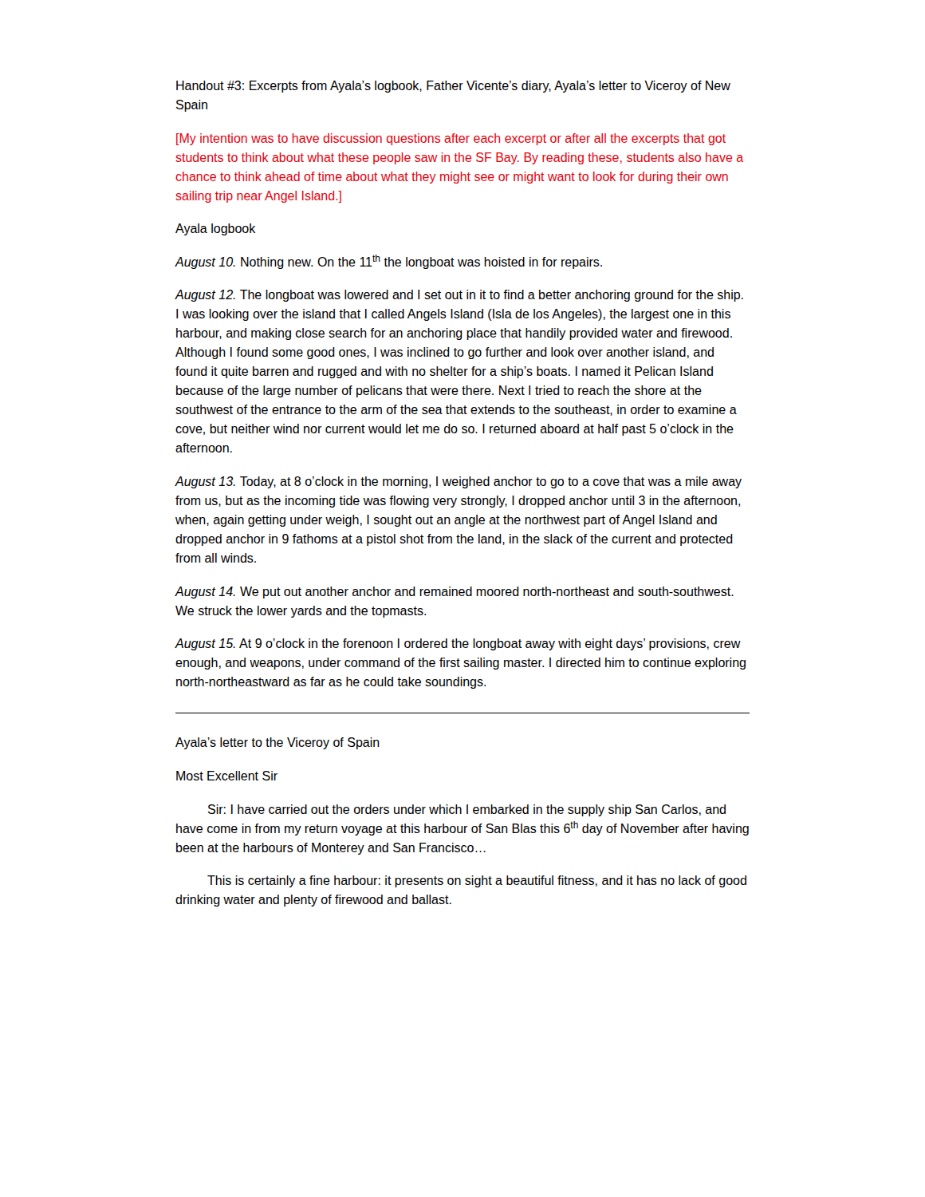Handout #3: Excerpts from Ayala’s logbook, Father Vicente’s diary, Ayala’s letter to Viceroy of New Spain
[My intention was to have discussion questions after each excerpt or after all the excerpts that got students to think about what these people saw in the SF Bay. By reading these, students also have a chance to think ahead of time about what they might see or might want to look for during their own sailing trip near Angel Island.]
Ayala logbook
August 10. Nothing new. On the 11th the longboat was hoisted in for repairs.
August 12. The longboat was lowered and I set out in it to find a better anchoring ground for the ship. I was looking over the island that I called Angels Island (Isla de los Angeles), the largest one in this harbour, and making close search for an anchoring place that handily provided water and firewood. Although I found some good ones, I was inclined to go further and look over another island, and found it quite barren and rugged and with no shelter for a ship’s boats. I named it Pelican Island because of the large number of pelicans that were there. Next I tried to reach the shore at the southwest of the entrance to the arm of the sea that extends to the southeast, in order to examine a cove, but neither wind nor current would let me do so. I returned aboard at half past 5 o’clock in the afternoon.
August 13. Today, at 8 o’clock in the morning, I weighed anchor to go to a cove that was a mile away from us, but as the incoming tide was flowing very strongly, I dropped anchor until 3 in the afternoon, when, again getting under weigh, I sought out an angle at the northwest part of Angel Island and dropped anchor in 9 fathoms at a pistol shot from the land, in the slack of the current and protected from all winds.
August 14. We put out another anchor and remained moored north-northeast and south-southwest. We struck the lower yards and the topmasts.
August 15. At 9 o’clock in the forenoon I ordered the longboat away with eight days’ provisions, crew enough, and weapons, under command of the first sailing master. I directed him to continue exploring north-northeastward as far as he could take soundings.
Ayala’s letter to the Viceroy of Spain
Most Excellent Sir
Sir: I have carried out the orders under which I embarked in the supply ship San Carlos, and have come in from my return voyage at this harbour of San Blas this 6th day of November after having been at the harbours of Monterey and San Francisco…
This is certainly a fine harbour: it presents on sight a beautiful fitness, and it has no lack of good drinking water and plenty of firewood and ballast.